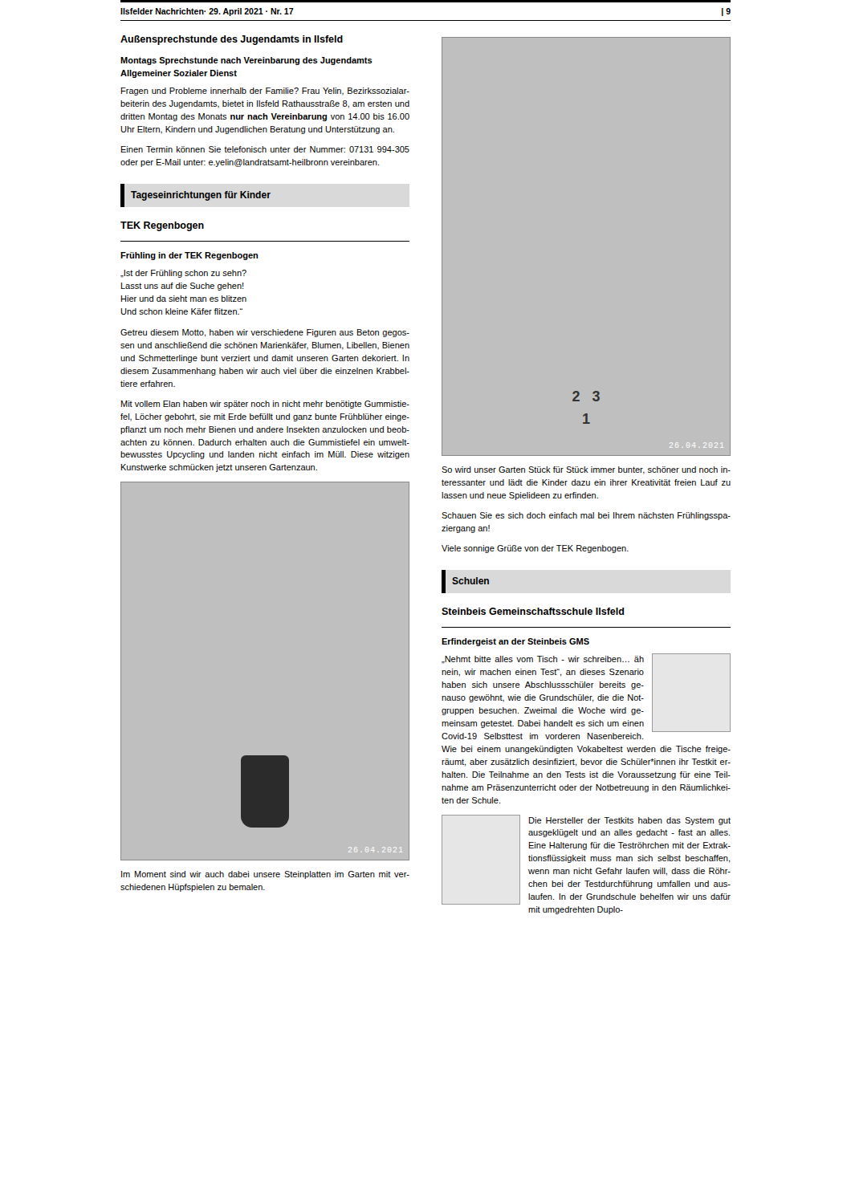Ilsfelder Nachrichten· 29. April 2021 · Nr. 17 | 9
Außensprechstunde des Jugendamts in Ilsfeld
Montags Sprechstunde nach Vereinbarung des Jugendamts Allgemeiner Sozialer Dienst
Fragen und Probleme innerhalb der Familie? Frau Yelin, Bezirkssozialarbeiterin des Jugendamts, bietet in Ilsfeld Rathausstraße 8, am ersten und dritten Montag des Monats nur nach Vereinbarung von 14.00 bis 16.00 Uhr Eltern, Kindern und Jugendlichen Beratung und Unterstützung an.
Einen Termin können Sie telefonisch unter der Nummer: 07131 994-305 oder per E-Mail unter: e.yelin@landratsamt-heilbronn vereinbaren.
Tageseinrichtungen für Kinder
TEK Regenbogen
Frühling in der TEK Regenbogen
„Ist der Frühling schon zu sehn?
Lasst uns auf die Suche gehen!
Hier und da sieht man es blitzen
Und schon kleine Käfer flitzen.“
Getreu diesem Motto, haben wir verschiedene Figuren aus Beton gegossen und anschließend die schönen Marienkäfer, Blumen, Libellen, Bienen und Schmetterlinge bunt verziert und damit unseren Garten dekoriert. In diesem Zusammenhang haben wir auch viel über die einzelnen Krabbeltiere erfahren.
Mit vollem Elan haben wir später noch in nicht mehr benötigte Gummistiefel, Löcher gebohrt, sie mit Erde befüllt und ganz bunte Frühblüher eingepflanzt um noch mehr Bienen und andere Insekten anzulocken und beobachten zu können. Dadurch erhalten auch die Gummistiefel ein umweltbewusstes Upcycling und landen nicht einfach im Müll. Diese witzigen Kunstwerke schmücken jetzt unseren Gartenzaun.
26.04.2021
Im Moment sind wir auch dabei unsere Steinplatten im Garten mit verschiedenen Hüpfspielen zu bemalen.
2 3
1
26.04.2021
So wird unser Garten Stück für Stück immer bunter, schöner und noch interessanter und lädt die Kinder dazu ein ihrer Kreativität freien Lauf zu lassen und neue Spielideen zu erfinden.
Schauen Sie es sich doch einfach mal bei Ihrem nächsten Frühlingsspaziergang an!
Viele sonnige Grüße von der TEK Regenbogen.
Schulen
Steinbeis Gemeinschaftsschule Ilsfeld
Erfindergeist an der Steinbeis GMS
„Nehmt bitte alles vom Tisch - wir schreiben… äh nein, wir machen einen Test“, an dieses Szenario haben sich unsere Abschlussschüler bereits genauso gewöhnt, wie die Grundschüler, die die Notgruppen besuchen. Zweimal die Woche wird gemeinsam getestet. Dabei handelt es sich um einen Covid-19 Selbsttest im vorderen Nasenbereich. Wie bei einem unangekündigten Vokabeltest werden die Tische freigeräumt, aber zusätzlich desinfiziert, bevor die Schüler*innen ihr Testkit erhalten. Die Teilnahme an den Tests ist die Voraussetzung für eine Teilnahme am Präsenzunterricht oder der Notbetreuung in den Räumlichkeiten der Schule.
Die Hersteller der Testkits haben das System gut ausgeklügelt und an alles gedacht - fast an alles. Eine Halterung für die Teströhrchen mit der Extraktionsflüssigkeit muss man sich selbst beschaffen, wenn man nicht Gefahr laufen will, dass die Röhrchen bei der Testdurchführung umfallen und auslaufen. In der Grundschule behelfen wir uns dafür mit umgedrehten Duplo-